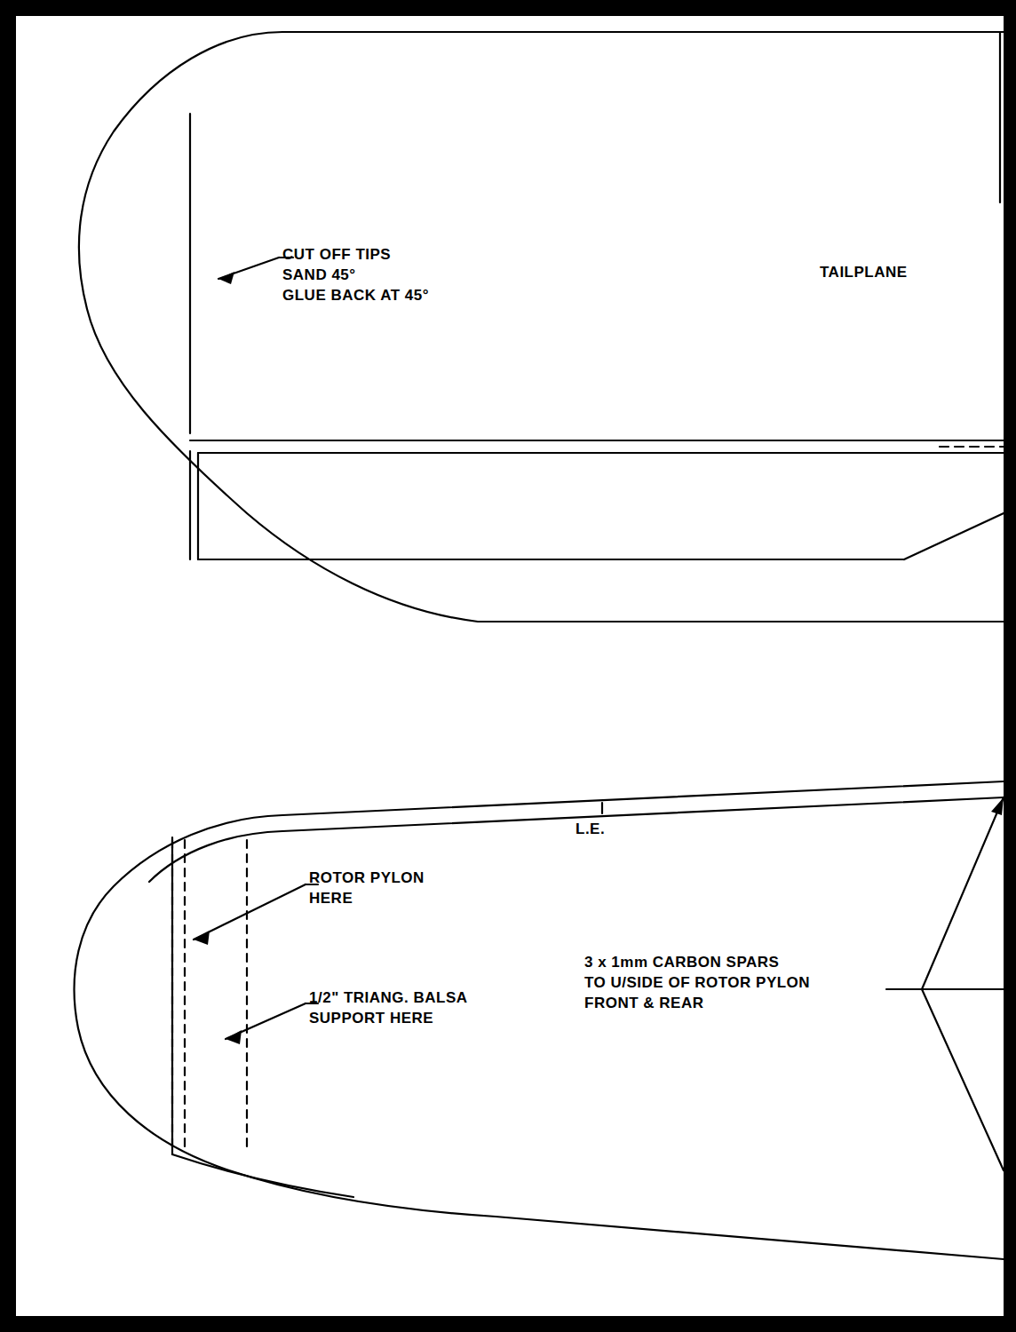CUT OFF TIPS
SAND 45°
GLUE BACK AT 45°
TAILPLANE
L.E.
ROTOR PYLON
HERE
1/2" TRIANG. BALSA
SUPPORT HERE
3 x 1mm CARBON SPARS
TO U/SIDE OF ROTOR PYLON
FRONT & REAR